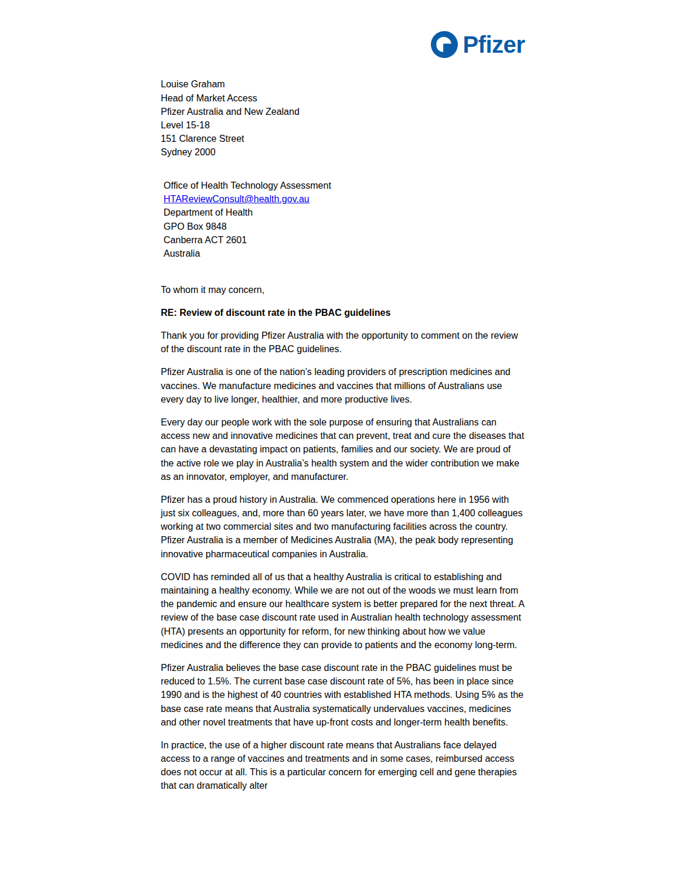Pfizer
Louise Graham
Head of Market Access
Pfizer Australia and New Zealand
Level 15-18
151 Clarence Street
Sydney 2000
Office of Health Technology Assessment
HTAReviewConsult@health.gov.au
Department of Health
GPO Box 9848
Canberra ACT 2601
Australia
To whom it may concern,
RE: Review of discount rate in the PBAC guidelines
Thank you for providing Pfizer Australia with the opportunity to comment on the review of the discount rate in the PBAC guidelines.
Pfizer Australia is one of the nation’s leading providers of prescription medicines and vaccines. We manufacture medicines and vaccines that millions of Australians use every day to live longer, healthier, and more productive lives.
Every day our people work with the sole purpose of ensuring that Australians can access new and innovative medicines that can prevent, treat and cure the diseases that can have a devastating impact on patients, families and our society. We are proud of the active role we play in Australia’s health system and the wider contribution we make as an innovator, employer, and manufacturer.
Pfizer has a proud history in Australia. We commenced operations here in 1956 with just six colleagues, and, more than 60 years later, we have more than 1,400 colleagues working at two commercial sites and two manufacturing facilities across the country. Pfizer Australia is a member of Medicines Australia (MA), the peak body representing innovative pharmaceutical companies in Australia.
COVID has reminded all of us that a healthy Australia is critical to establishing and maintaining a healthy economy. While we are not out of the woods we must learn from the pandemic and ensure our healthcare system is better prepared for the next threat. A review of the base case discount rate used in Australian health technology assessment (HTA) presents an opportunity for reform, for new thinking about how we value medicines and the difference they can provide to patients and the economy long-term.
Pfizer Australia believes the base case discount rate in the PBAC guidelines must be reduced to 1.5%. The current base case discount rate of 5%, has been in place since 1990 and is the highest of 40 countries with established HTA methods. Using 5% as the base case rate means that Australia systematically undervalues vaccines, medicines and other novel treatments that have up-front costs and longer-term health benefits.
In practice, the use of a higher discount rate means that Australians face delayed access to a range of vaccines and treatments and in some cases, reimbursed access does not occur at all. This is a particular concern for emerging cell and gene therapies that can dramatically alter